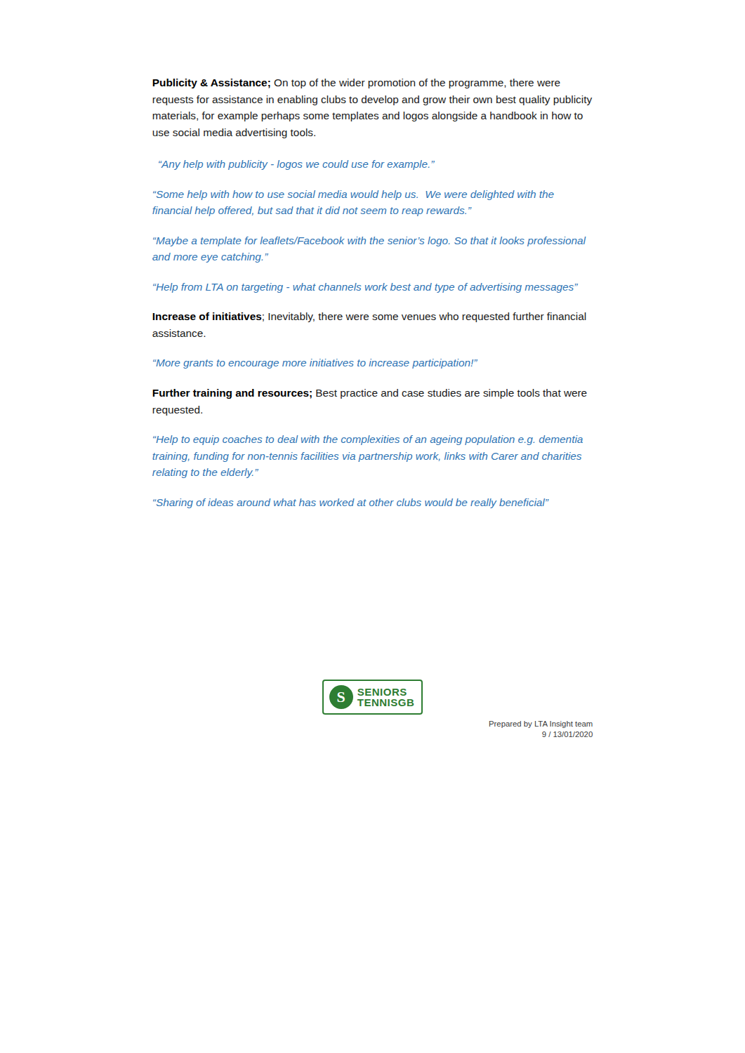Publicity & Assistance; On top of the wider promotion of the programme, there were requests for assistance in enabling clubs to develop and grow their own best quality publicity materials, for example perhaps some templates and logos alongside a handbook in how to use social media advertising tools.
“Any help with publicity - logos we could use for example.”
“Some help with how to use social media would help us. We were delighted with the financial help offered, but sad that it did not seem to reap rewards.”
“Maybe a template for leaflets/Facebook with the senior’s logo. So that it looks professional and more eye catching.”
“Help from LTA on targeting - what channels work best and type of advertising messages”
Increase of initiatives; Inevitably, there were some venues who requested further financial assistance.
“More grants to encourage more initiatives to increase participation!”
Further training and resources; Best practice and case studies are simple tools that were requested.
“Help to equip coaches to deal with the complexities of an ageing population e.g. dementia training, funding for non-tennis facilities via partnership work, links with Carer and charities relating to the elderly.”
“Sharing of ideas around what has worked at other clubs would be really beneficial”
S
SENIORS TENNISGB
Prepared by LTA Insight team
9 / 13/01/2020